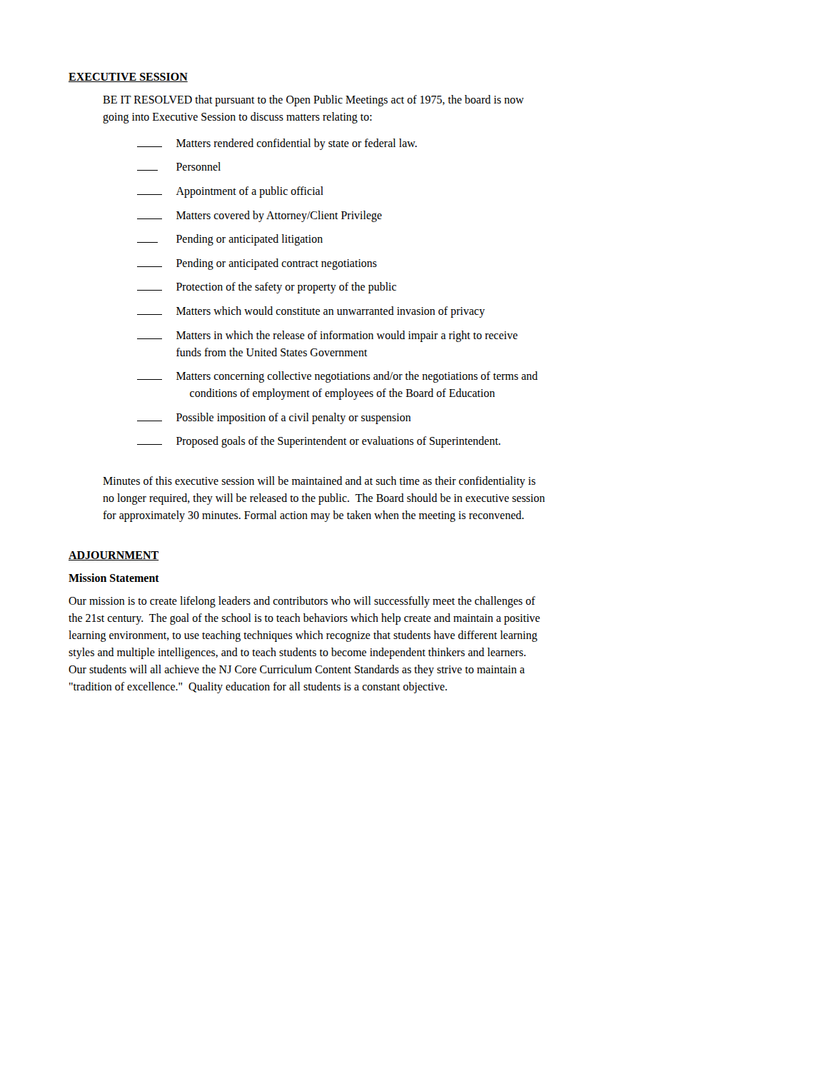EXECUTIVE SESSION
BE IT RESOLVED that pursuant to the Open Public Meetings act of 1975, the board is now going into Executive Session to discuss matters relating to:
Matters rendered confidential by state or federal law.
Personnel
Appointment of a public official
Matters covered by Attorney/Client Privilege
Pending or anticipated litigation
Pending or anticipated contract negotiations
Protection of the safety or property of the public
Matters which would constitute an unwarranted invasion of privacy
Matters in which the release of information would impair a right to receivefunds from the United States Government
Matters concerning collective negotiations and/or the negotiations of terms andconditions of employment of employees of the Board of Education
Possible imposition of a civil penalty or suspension
Proposed goals of the Superintendent or evaluations of Superintendent.
Minutes of this executive session will be maintained and at such time as their confidentiality is no longer required, they will be released to the public. The Board should be in executive session for approximately 30 minutes. Formal action may be taken when the meeting is reconvened.
ADJOURNMENT
Mission Statement
Our mission is to create lifelong leaders and contributors who will successfully meet the challenges of the 21st century. The goal of the school is to teach behaviors which help create and maintain a positive learning environment, to use teaching techniques which recognize that students have different learning styles and multiple intelligences, and to teach students to become independent thinkers and learners. Our students will all achieve the NJ Core Curriculum Content Standards as they strive to maintain a "tradition of excellence." Quality education for all students is a constant objective.